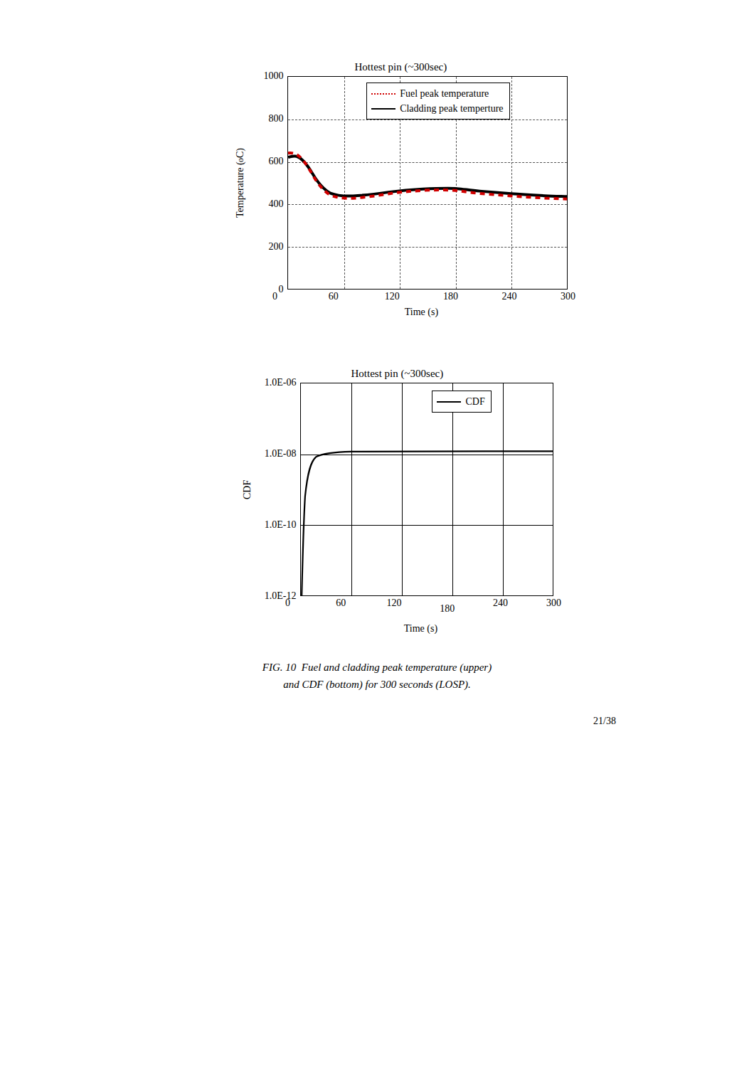Hottest pin (~300sec)
Temperature (oC)
1000 800 600 400 200 0
Fuel peak temperature
Cladding peak temperture
0 60 120 180 240 300
Time (s)
Hottest pin (~300sec)
CDF
1.0E-06 1.0E-08 1.0E-10 1.0E-12
CDF
0 60 120 180 240 300
Time (s)
FIG. 10 Fuel and cladding peak temperature (upper)
and CDF (bottom) for 300 seconds (LOSP).
21/38